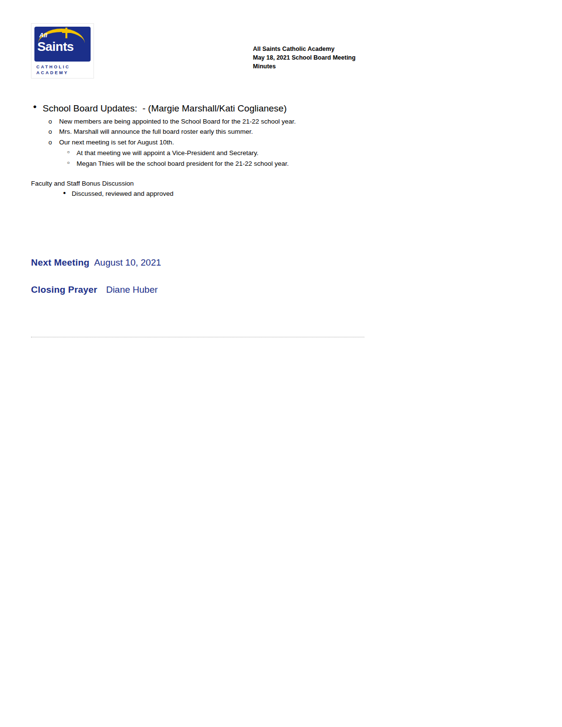All
Saints
CATHOLIC
ACADEMY
All Saints Catholic Academy
May 18, 2021 School Board Meeting Minutes
School Board Updates: - (Margie Marshall/Kati Coglianese)
New members are being appointed to the School Board for the 21-22 school year.
Mrs. Marshall will announce the full board roster early this summer.
Our next meeting is set for August 10th.
At that meeting we will appoint a Vice-President and Secretary.
Megan Thies will be the school board president for the 21-22 school year.
Faculty and Staff Bonus Discussion
Discussed, reviewed and approved
Next Meeting August 10, 2021
Closing Prayer Diane Huber